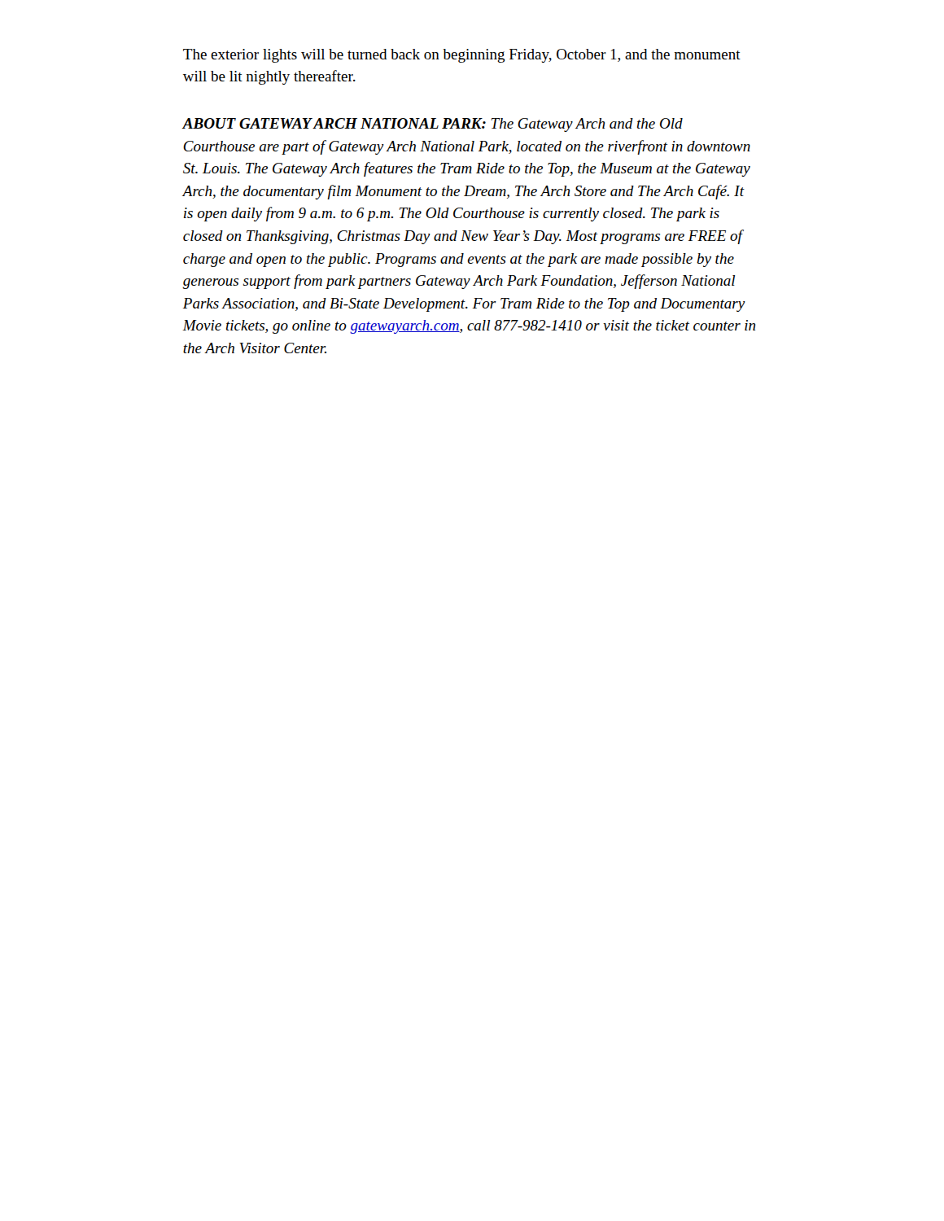The exterior lights will be turned back on beginning Friday, October 1, and the monument will be lit nightly thereafter.
ABOUT GATEWAY ARCH NATIONAL PARK: The Gateway Arch and the Old Courthouse are part of Gateway Arch National Park, located on the riverfront in downtown St. Louis. The Gateway Arch features the Tram Ride to the Top, the Museum at the Gateway Arch, the documentary film Monument to the Dream, The Arch Store and The Arch Café. It is open daily from 9 a.m. to 6 p.m. The Old Courthouse is currently closed. The park is closed on Thanksgiving, Christmas Day and New Year’s Day. Most programs are FREE of charge and open to the public. Programs and events at the park are made possible by the generous support from park partners Gateway Arch Park Foundation, Jefferson National Parks Association, and Bi-State Development. For Tram Ride to the Top and Documentary Movie tickets, go online to gatewayarch.com, call 877-982-1410 or visit the ticket counter in the Arch Visitor Center.